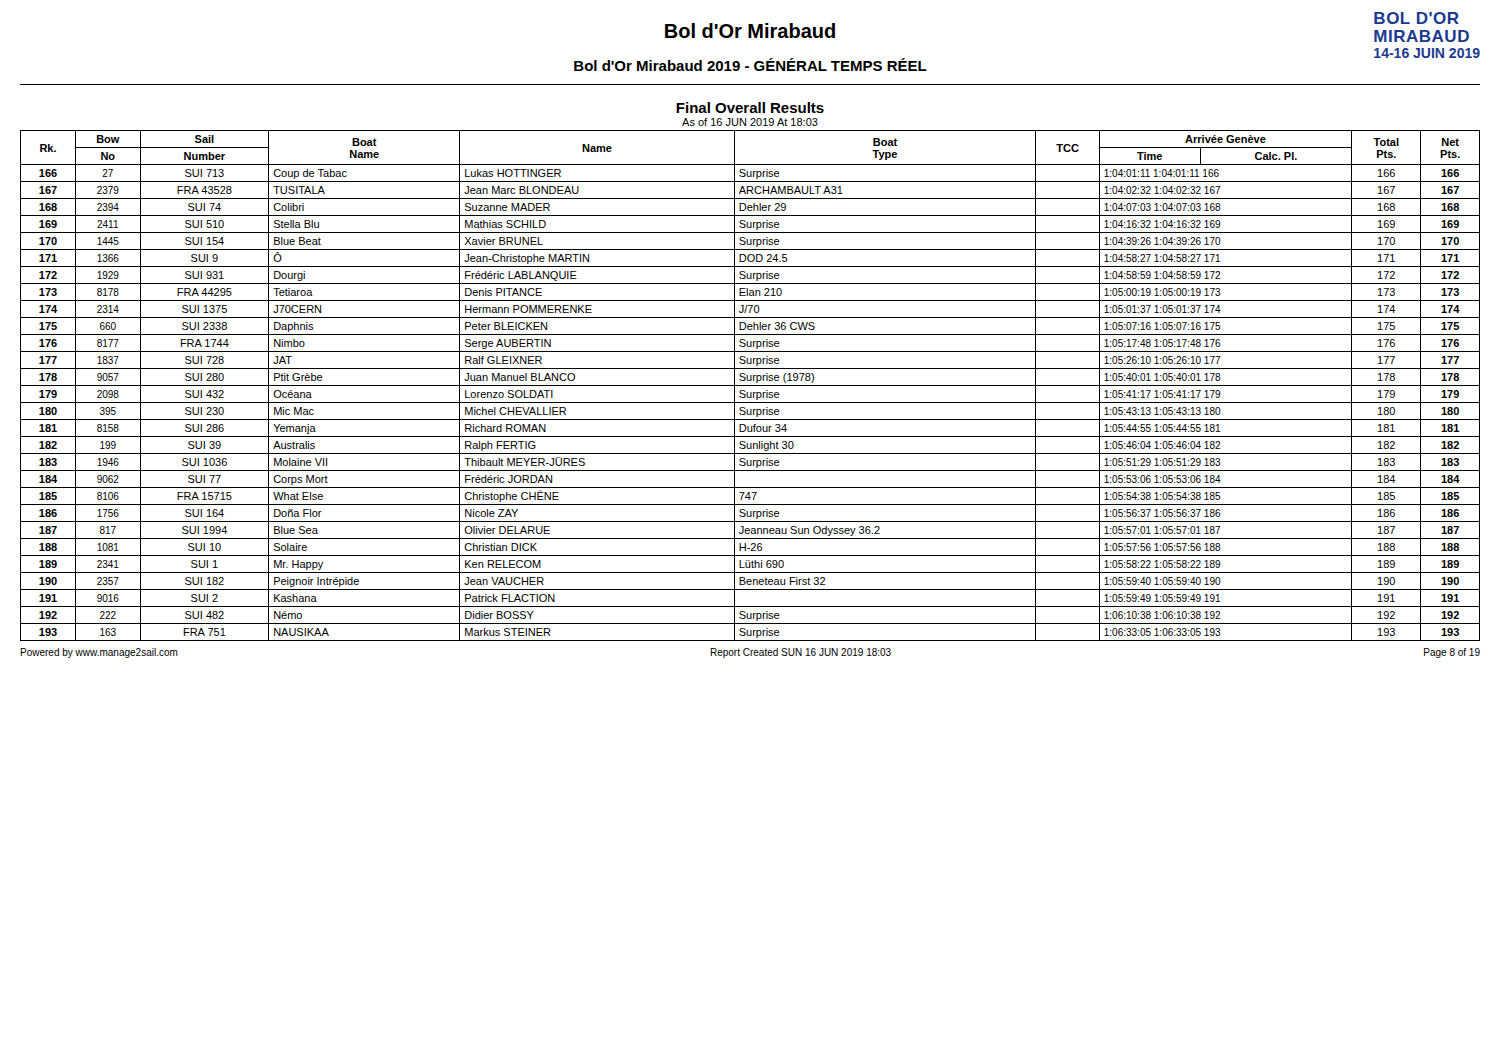Bol d'Or Mirabaud
Bol d'Or Mirabaud 2019 - GÉNÉRAL TEMPS RÉEL
BOL D'OR
MIRABAUD
14-16 JUIN 2019
Final Overall Results
As of 16 JUN 2019 At 18:03
| Rk. | Bow | Sail | Boat Name | Name | Boat Type | TCC | Arrivée Genève | Total Pts. | Net Pts. |
| --- | --- | --- | --- | --- | --- | --- | --- | --- | --- |
| No | Number | Time | Calc. Pl. |
| 166 | 27 | SUI 713 | Coup de Tabac | Lukas HOTTINGER | Surprise | | 1:04:01:11 1:04:01:11 166 | 166 | 166 |
| 167 | 2379 | FRA 43528 | TUSITALA | Jean Marc BLONDEAU | ARCHAMBAULT A31 | | 1:04:02:32 1:04:02:32 167 | 167 | 167 |
| 168 | 2394 | SUI 74 | Colibri | Suzanne MADER | Dehler 29 | | 1:04:07:03 1:04:07:03 168 | 168 | 168 |
| 169 | 2411 | SUI 510 | Stella Blu | Mathias SCHILD | Surprise | | 1:04:16:32 1:04:16:32 169 | 169 | 169 |
| 170 | 1445 | SUI 154 | Blue Beat | Xavier BRUNEL | Surprise | | 1:04:39:26 1:04:39:26 170 | 170 | 170 |
| 171 | 1366 | SUI 9 | Ô | Jean-Christophe MARTIN | DOD 24.5 | | 1:04:58:27 1:04:58:27 171 | 171 | 171 |
| 172 | 1929 | SUI 931 | Dourgi | Frédéric LABLANQUIE | Surprise | | 1:04:58:59 1:04:58:59 172 | 172 | 172 |
| 173 | 8178 | FRA 44295 | Tetiaroa | Denis PITANCE | Elan 210 | | 1:05:00:19 1:05:00:19 173 | 173 | 173 |
| 174 | 2314 | SUI 1375 | J70CERN | Hermann POMMERENKE | J/70 | | 1:05:01:37 1:05:01:37 174 | 174 | 174 |
| 175 | 660 | SUI 2338 | Daphnis | Peter BLEICKEN | Dehler 36 CWS | | 1:05:07:16 1:05:07:16 175 | 175 | 175 |
| 176 | 8177 | FRA 1744 | Nimbo | Serge AUBERTIN | Surprise | | 1:05:17:48 1:05:17:48 176 | 176 | 176 |
| 177 | 1837 | SUI 728 | JAT | Ralf GLEIXNER | Surprise | | 1:05:26:10 1:05:26:10 177 | 177 | 177 |
| 178 | 9057 | SUI 280 | Ptit Grèbe | Juan Manuel BLANCO | Surprise (1978) | | 1:05:40:01 1:05:40:01 178 | 178 | 178 |
| 179 | 2098 | SUI 432 | Océana | Lorenzo SOLDATI | Surprise | | 1:05:41:17 1:05:41:17 179 | 179 | 179 |
| 180 | 395 | SUI 230 | Mic Mac | Michel CHEVALLIER | Surprise | | 1:05:43:13 1:05:43:13 180 | 180 | 180 |
| 181 | 8158 | SUI 286 | Yemanja | Richard ROMAN | Dufour 34 | | 1:05:44:55 1:05:44:55 181 | 181 | 181 |
| 182 | 199 | SUI 39 | Australis | Ralph FERTIG | Sunlight 30 | | 1:05:46:04 1:05:46:04 182 | 182 | 182 |
| 183 | 1946 | SUI 1036 | Molaine VII | Thibault MEYER-JÜRES | Surprise | | 1:05:51:29 1:05:51:29 183 | 183 | 183 |
| 184 | 9062 | SUI 77 | Corps Mort | Frédéric JORDAN | | | 1:05:53:06 1:05:53:06 184 | 184 | 184 |
| 185 | 8106 | FRA 15715 | What Else | Christophe CHÊNE | 747 | | 1:05:54:38 1:05:54:38 185 | 185 | 185 |
| 186 | 1756 | SUI 164 | Doña Flor | Nicole ZAY | Surprise | | 1:05:56:37 1:05:56:37 186 | 186 | 186 |
| 187 | 817 | SUI 1994 | Blue Sea | Olivier DELARUE | Jeanneau Sun Odyssey 36.2 | | 1:05:57:01 1:05:57:01 187 | 187 | 187 |
| 188 | 1081 | SUI 10 | Solaire | Christian DICK | H-26 | | 1:05:57:56 1:05:57:56 188 | 188 | 188 |
| 189 | 2341 | SUI 1 | Mr. Happy | Ken RELECOM | Lüthi 690 | | 1:05:58:22 1:05:58:22 189 | 189 | 189 |
| 190 | 2357 | SUI 182 | Peignoir Intrépide | Jean VAUCHER | Beneteau First 32 | | 1:05:59:40 1:05:59:40 190 | 190 | 190 |
| 191 | 9016 | SUI 2 | Kashana | Patrick FLACTION | | | 1:05:59:49 1:05:59:49 191 | 191 | 191 |
| 192 | 222 | SUI 482 | Némo | Didier BOSSY | Surprise | | 1:06:10:38 1:06:10:38 192 | 192 | 192 |
| 193 | 163 | FRA 751 | NAUSIKAA | Markus STEINER | Surprise | | 1:06:33:05 1:06:33:05 193 | 193 | 193 |
Powered by www.manage2sail.com
Report Created SUN 16 JUN 2019 18:03
Page 8 of 19